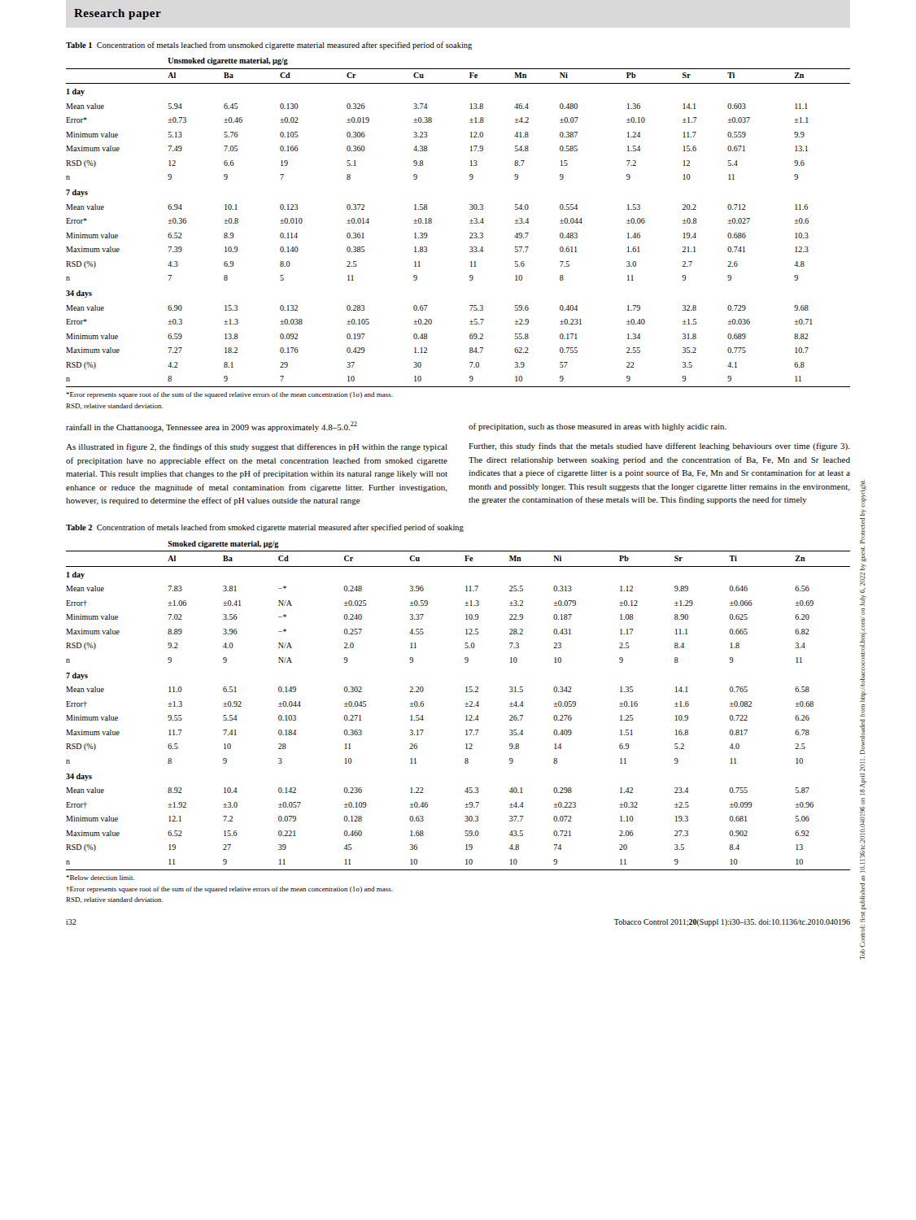Tob Control: first published as 10.1136/tc.2010.040196 on 18 April 2011. Downloaded from http://tobaccocontrol.bmj.com/ on July 6, 2022 by guest. Protected by copyright.
Research paper
Table 1 Concentration of metals leached from unsmoked cigarette material measured after specified period of soaking
| | Unsmoked cigarette material, μg/g |
| --- | --- |
| | Al | Ba | Cd | Cr | Cu | Fe | Mn | Ni | Pb | Sr | Ti | Zn |
| 1 day |
| Mean value | 5.94 | 6.45 | 0.130 | 0.326 | 3.74 | 13.8 | 46.4 | 0.480 | 1.36 | 14.1 | 0.603 | 11.1 |
| Error* | ±0.73 | ±0.46 | ±0.02 | ±0.019 | ±0.38 | ±1.8 | ±4.2 | ±0.07 | ±0.10 | ±1.7 | ±0.037 | ±1.1 |
| Minimum value | 5.13 | 5.76 | 0.105 | 0.306 | 3.23 | 12.0 | 41.8 | 0.387 | 1.24 | 11.7 | 0.559 | 9.9 |
| Maximum value | 7.49 | 7.05 | 0.166 | 0.360 | 4.38 | 17.9 | 54.8 | 0.585 | 1.54 | 15.6 | 0.671 | 13.1 |
| RSD (%) | 12 | 6.6 | 19 | 5.1 | 9.8 | 13 | 8.7 | 15 | 7.2 | 12 | 5.4 | 9.6 |
| n | 9 | 9 | 7 | 8 | 9 | 9 | 9 | 9 | 9 | 10 | 11 | 9 |
| 7 days |
| Mean value | 6.94 | 10.1 | 0.123 | 0.372 | 1.58 | 30.3 | 54.0 | 0.554 | 1.53 | 20.2 | 0.712 | 11.6 |
| Error* | ±0.36 | ±0.8 | ±0.010 | ±0.014 | ±0.18 | ±3.4 | ±3.4 | ±0.044 | ±0.06 | ±0.8 | ±0.027 | ±0.6 |
| Minimum value | 6.52 | 8.9 | 0.114 | 0.361 | 1.39 | 23.3 | 49.7 | 0.483 | 1.46 | 19.4 | 0.686 | 10.3 |
| Maximum value | 7.39 | 10.9 | 0.140 | 0.385 | 1.83 | 33.4 | 57.7 | 0.611 | 1.61 | 21.1 | 0.741 | 12.3 |
| RSD (%) | 4.3 | 6.9 | 8.0 | 2.5 | 11 | 11 | 5.6 | 7.5 | 3.0 | 2.7 | 2.6 | 4.8 |
| n | 7 | 8 | 5 | 11 | 9 | 9 | 10 | 8 | 11 | 9 | 9 | 9 |
| 34 days |
| Mean value | 6.90 | 15.3 | 0.132 | 0.283 | 0.67 | 75.3 | 59.6 | 0.404 | 1.79 | 32.8 | 0.729 | 9.68 |
| Error* | ±0.3 | ±1.3 | ±0.038 | ±0.105 | ±0.20 | ±5.7 | ±2.9 | ±0.231 | ±0.40 | ±1.5 | ±0.036 | ±0.71 |
| Minimum value | 6.59 | 13.8 | 0.092 | 0.197 | 0.48 | 69.2 | 55.8 | 0.171 | 1.34 | 31.8 | 0.689 | 8.82 |
| Maximum value | 7.27 | 18.2 | 0.176 | 0.429 | 1.12 | 84.7 | 62.2 | 0.755 | 2.55 | 35.2 | 0.775 | 10.7 |
| RSD (%) | 4.2 | 8.1 | 29 | 37 | 30 | 7.0 | 3.9 | 57 | 22 | 3.5 | 4.1 | 6.8 |
| n | 8 | 9 | 7 | 10 | 10 | 9 | 10 | 9 | 9 | 9 | 9 | 11 |
*Error represents square root of the sum of the squared relative errors of the mean concentration (1σ) and mass.
RSD, relative standard deviation.
rainfall in the Chattanooga, Tennessee area in 2009 was approximately 4.8–5.0.22
As illustrated in figure 2, the findings of this study suggest that differences in pH within the range typical of precipitation have no appreciable effect on the metal concentration leached from smoked cigarette material. This result implies that changes to the pH of precipitation within its natural range likely will not enhance or reduce the magnitude of metal contamination from cigarette litter. Further investigation, however, is required to determine the effect of pH values outside the natural range
of precipitation, such as those measured in areas with highly acidic rain.
Further, this study finds that the metals studied have different leaching behaviours over time (figure 3). The direct relationship between soaking period and the concentration of Ba, Fe, Mn and Sr leached indicates that a piece of cigarette litter is a point source of Ba, Fe, Mn and Sr contamination for at least a month and possibly longer. This result suggests that the longer cigarette litter remains in the environment, the greater the contamination of these metals will be. This finding supports the need for timely
Table 2 Concentration of metals leached from smoked cigarette material measured after specified period of soaking
| | Smoked cigarette material, μg/g |
| --- | --- |
| | Al | Ba | Cd | Cr | Cu | Fe | Mn | Ni | Pb | Sr | Ti | Zn |
| 1 day |
| Mean value | 7.83 | 3.81 | −* | 0.248 | 3.96 | 11.7 | 25.5 | 0.313 | 1.12 | 9.89 | 0.646 | 6.56 |
| Error† | ±1.06 | ±0.41 | N/A | ±0.025 | ±0.59 | ±1.3 | ±3.2 | ±0.079 | ±0.12 | ±1.29 | ±0.066 | ±0.69 |
| Minimum value | 7.02 | 3.56 | −* | 0.240 | 3.37 | 10.9 | 22.9 | 0.187 | 1.08 | 8.90 | 0.625 | 6.20 |
| Maximum value | 8.89 | 3.96 | −* | 0.257 | 4.55 | 12.5 | 28.2 | 0.431 | 1.17 | 11.1 | 0.665 | 6.82 |
| RSD (%) | 9.2 | 4.0 | N/A | 2.0 | 11 | 5.0 | 7.3 | 23 | 2.5 | 8.4 | 1.8 | 3.4 |
| n | 9 | 9 | N/A | 9 | 9 | 9 | 10 | 10 | 9 | 8 | 9 | 11 |
| 7 days |
| Mean value | 11.0 | 6.51 | 0.149 | 0.302 | 2.20 | 15.2 | 31.5 | 0.342 | 1.35 | 14.1 | 0.765 | 6.58 |
| Error† | ±1.3 | ±0.92 | ±0.044 | ±0.045 | ±0.6 | ±2.4 | ±4.4 | ±0.059 | ±0.16 | ±1.6 | ±0.082 | ±0.68 |
| Minimum value | 9.55 | 5.54 | 0.103 | 0.271 | 1.54 | 12.4 | 26.7 | 0.276 | 1.25 | 10.9 | 0.722 | 6.26 |
| Maximum value | 11.7 | 7.41 | 0.184 | 0.363 | 3.17 | 17.7 | 35.4 | 0.409 | 1.51 | 16.8 | 0.817 | 6.78 |
| RSD (%) | 6.5 | 10 | 28 | 11 | 26 | 12 | 9.8 | 14 | 6.9 | 5.2 | 4.0 | 2.5 |
| n | 8 | 9 | 3 | 10 | 11 | 8 | 9 | 8 | 11 | 9 | 11 | 10 |
| 34 days |
| Mean value | 8.92 | 10.4 | 0.142 | 0.236 | 1.22 | 45.3 | 40.1 | 0.298 | 1.42 | 23.4 | 0.755 | 5.87 |
| Error† | ±1.92 | ±3.0 | ±0.057 | ±0.109 | ±0.46 | ±9.7 | ±4.4 | ±0.223 | ±0.32 | ±2.5 | ±0.099 | ±0.96 |
| Minimum value | 12.1 | 7.2 | 0.079 | 0.128 | 0.63 | 30.3 | 37.7 | 0.072 | 1.10 | 19.3 | 0.681 | 5.06 |
| Maximum value | 6.52 | 15.6 | 0.221 | 0.460 | 1.68 | 59.0 | 43.5 | 0.721 | 2.06 | 27.3 | 0.902 | 6.92 |
| RSD (%) | 19 | 27 | 39 | 45 | 36 | 19 | 4.8 | 74 | 20 | 3.5 | 8.4 | 13 |
| n | 11 | 9 | 11 | 11 | 10 | 10 | 10 | 9 | 11 | 9 | 10 | 10 |
*Below detection limit.
†Error represents square root of the sum of the squared relative errors of the mean concentration (1σ) and mass.
RSD, relative standard deviation.
i32
Tobacco Control 2011;20(Suppl 1):i30–i35. doi:10.1136/tc.2010.040196